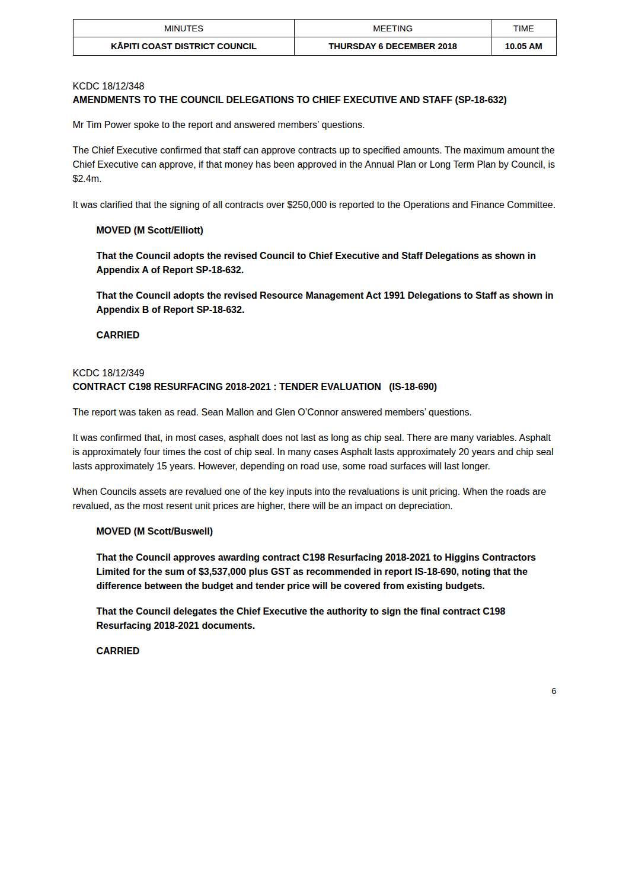| MINUTES | MEETING | TIME |
| KĀPITI COAST DISTRICT COUNCIL | THURSDAY 6 DECEMBER 2018 | 10.05 AM |
KCDC 18/12/348
Amendments to the Council Delegations to Chief Executive and Staff (SP-18-632)
Mr Tim Power spoke to the report and answered members’ questions.
The Chief Executive confirmed that staff can approve contracts up to specified amounts. The maximum amount the Chief Executive can approve, if that money has been approved in the Annual Plan or Long Term Plan by Council, is $2.4m.
It was clarified that the signing of all contracts over $250,000 is reported to the Operations and Finance Committee.
MOVED (M Scott/Elliott)
That the Council adopts the revised Council to Chief Executive and Staff Delegations as shown in Appendix A of Report SP-18-632.
That the Council adopts the revised Resource Management Act 1991 Delegations to Staff as shown in Appendix B of Report SP-18-632.
CARRIED
KCDC 18/12/349
Contract C198 Resurfacing 2018-2021 : Tender Evaluation (IS-18-690)
The report was taken as read. Sean Mallon and Glen O’Connor answered members’ questions.
It was confirmed that, in most cases, asphalt does not last as long as chip seal. There are many variables. Asphalt is approximately four times the cost of chip seal. In many cases Asphalt lasts approximately 20 years and chip seal lasts approximately 15 years. However, depending on road use, some road surfaces will last longer.
When Councils assets are revalued one of the key inputs into the revaluations is unit pricing. When the roads are revalued, as the most resent unit prices are higher, there will be an impact on depreciation.
MOVED (M Scott/Buswell)
That the Council approves awarding contract C198 Resurfacing 2018-2021 to Higgins Contractors Limited for the sum of $3,537,000 plus GST as recommended in report IS-18-690, noting that the difference between the budget and tender price will be covered from existing budgets.
That the Council delegates the Chief Executive the authority to sign the final contract C198 Resurfacing 2018-2021 documents.
CARRIED
6